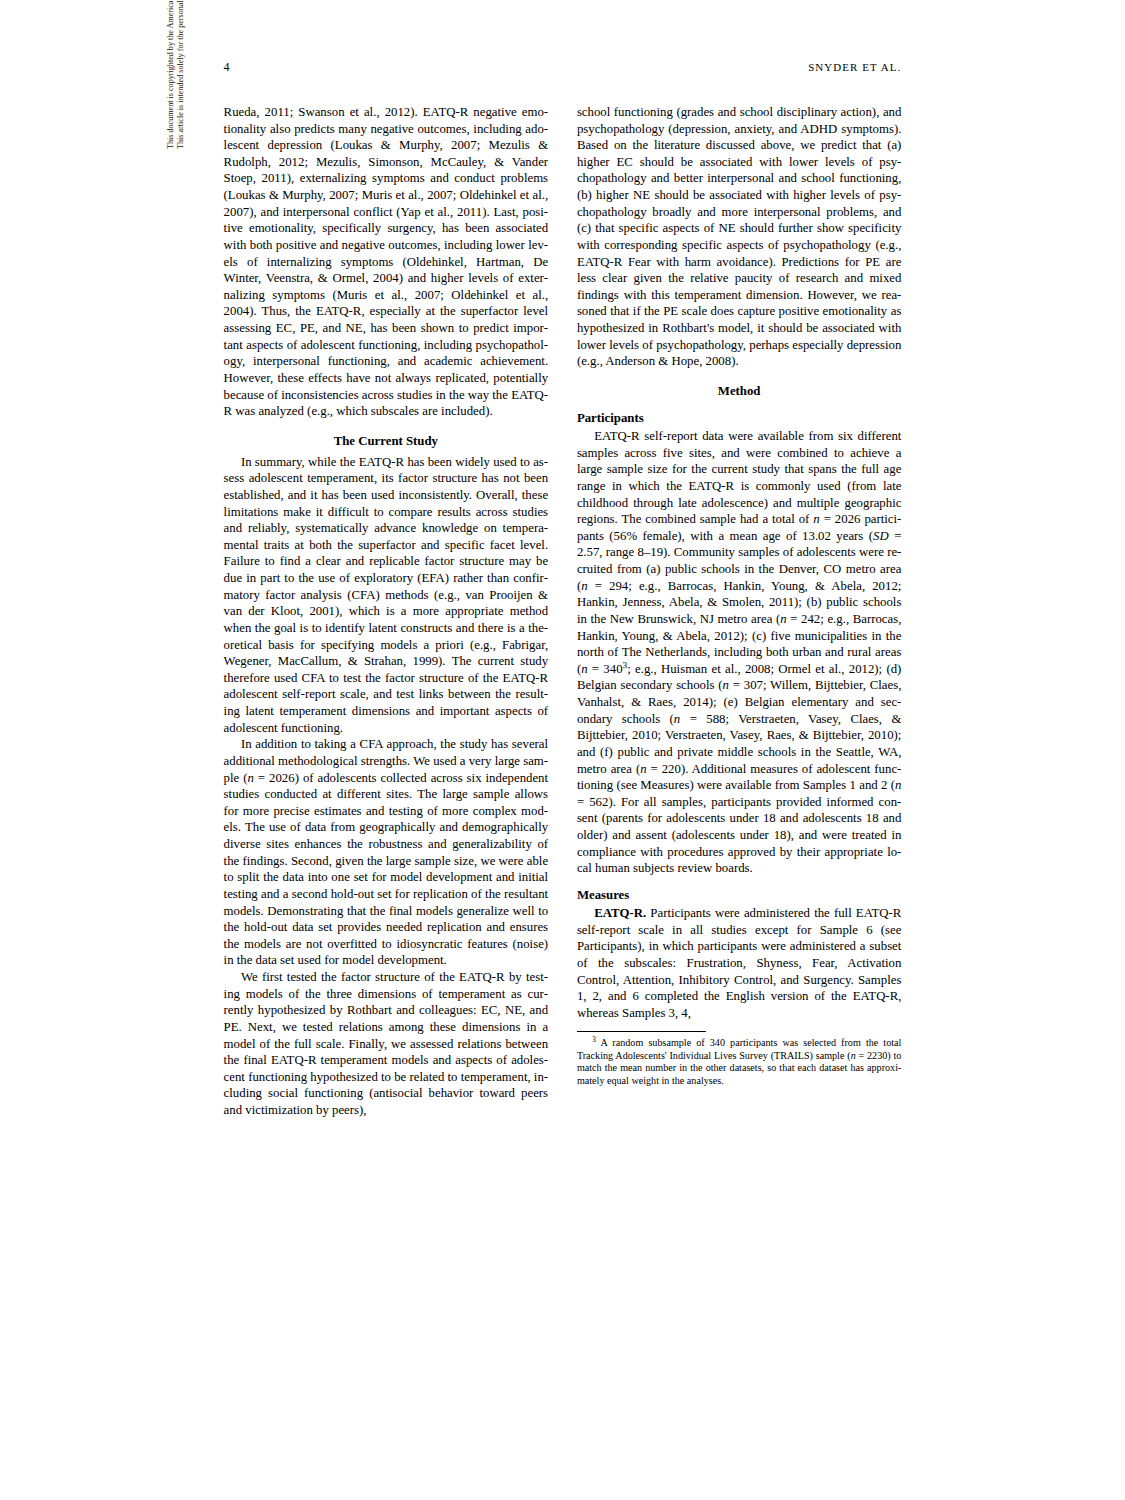4 SNYDER ET AL.
This document is copyrighted by the American Psychological Association or one of its allied publishers.
This article is intended solely for the personal use of the individual user and is not to be disseminated broadly.
Rueda, 2011; Swanson et al., 2012). EATQ-R negative emotionality also predicts many negative outcomes, including adolescent depression (Loukas & Murphy, 2007; Mezulis & Rudolph, 2012; Mezulis, Simonson, McCauley, & Vander Stoep, 2011), externalizing symptoms and conduct problems (Loukas & Murphy, 2007; Muris et al., 2007; Oldehinkel et al., 2007), and interpersonal conflict (Yap et al., 2011). Last, positive emotionality, specifically surgency, has been associated with both positive and negative outcomes, including lower levels of internalizing symptoms (Oldehinkel, Hartman, De Winter, Veenstra, & Ormel, 2004) and higher levels of externalizing symptoms (Muris et al., 2007; Oldehinkel et al., 2004). Thus, the EATQ-R, especially at the superfactor level assessing EC, PE, and NE, has been shown to predict important aspects of adolescent functioning, including psychopathology, interpersonal functioning, and academic achievement. However, these effects have not always replicated, potentially because of inconsistencies across studies in the way the EATQ-R was analyzed (e.g., which subscales are included).
The Current Study
In summary, while the EATQ-R has been widely used to assess adolescent temperament, its factor structure has not been established, and it has been used inconsistently. Overall, these limitations make it difficult to compare results across studies and reliably, systematically advance knowledge on temperamental traits at both the superfactor and specific facet level. Failure to find a clear and replicable factor structure may be due in part to the use of exploratory (EFA) rather than confirmatory factor analysis (CFA) methods (e.g., van Prooijen & van der Kloot, 2001), which is a more appropriate method when the goal is to identify latent constructs and there is a theoretical basis for specifying models a priori (e.g., Fabrigar, Wegener, MacCallum, & Strahan, 1999). The current study therefore used CFA to test the factor structure of the EATQ-R adolescent self-report scale, and test links between the resulting latent temperament dimensions and important aspects of adolescent functioning.
In addition to taking a CFA approach, the study has several additional methodological strengths. We used a very large sample (n = 2026) of adolescents collected across six independent studies conducted at different sites. The large sample allows for more precise estimates and testing of more complex models. The use of data from geographically and demographically diverse sites enhances the robustness and generalizability of the findings. Second, given the large sample size, we were able to split the data into one set for model development and initial testing and a second hold-out set for replication of the resultant models. Demonstrating that the final models generalize well to the hold-out data set provides needed replication and ensures the models are not overfitted to idiosyncratic features (noise) in the data set used for model development.
We first tested the factor structure of the EATQ-R by testing models of the three dimensions of temperament as currently hypothesized by Rothbart and colleagues: EC, NE, and PE. Next, we tested relations among these dimensions in a model of the full scale. Finally, we assessed relations between the final EATQ-R temperament models and aspects of adolescent functioning hypothesized to be related to temperament, including social functioning (antisocial behavior toward peers and victimization by peers),
school functioning (grades and school disciplinary action), and psychopathology (depression, anxiety, and ADHD symptoms). Based on the literature discussed above, we predict that (a) higher EC should be associated with lower levels of psychopathology and better interpersonal and school functioning, (b) higher NE should be associated with higher levels of psychopathology broadly and more interpersonal problems, and (c) that specific aspects of NE should further show specificity with corresponding specific aspects of psychopathology (e.g., EATQ-R Fear with harm avoidance). Predictions for PE are less clear given the relative paucity of research and mixed findings with this temperament dimension. However, we reasoned that if the PE scale does capture positive emotionality as hypothesized in Rothbart's model, it should be associated with lower levels of psychopathology, perhaps especially depression (e.g., Anderson & Hope, 2008).
Method
Participants
EATQ-R self-report data were available from six different samples across five sites, and were combined to achieve a large sample size for the current study that spans the full age range in which the EATQ-R is commonly used (from late childhood through late adolescence) and multiple geographic regions. The combined sample had a total of n = 2026 participants (56% female), with a mean age of 13.02 years (SD = 2.57, range 8–19). Community samples of adolescents were recruited from (a) public schools in the Denver, CO metro area (n = 294; e.g., Barrocas, Hankin, Young, & Abela, 2012; Hankin, Jenness, Abela, & Smolen, 2011); (b) public schools in the New Brunswick, NJ metro area (n = 242; e.g., Barrocas, Hankin, Young, & Abela, 2012); (c) five municipalities in the north of The Netherlands, including both urban and rural areas (n = 3403; e.g., Huisman et al., 2008; Ormel et al., 2012); (d) Belgian secondary schools (n = 307; Willem, Bijttebier, Claes, Vanhalst, & Raes, 2014); (e) Belgian elementary and secondary schools (n = 588; Verstraeten, Vasey, Claes, & Bijttebier, 2010; Verstraeten, Vasey, Raes, & Bijttebier, 2010); and (f) public and private middle schools in the Seattle, WA, metro area (n = 220). Additional measures of adolescent functioning (see Measures) were available from Samples 1 and 2 (n = 562). For all samples, participants provided informed consent (parents for adolescents under 18 and adolescents 18 and older) and assent (adolescents under 18), and were treated in compliance with procedures approved by their appropriate local human subjects review boards.
Measures
EATQ-R. Participants were administered the full EATQ-R self-report scale in all studies except for Sample 6 (see Participants), in which participants were administered a subset of the subscales: Frustration, Shyness, Fear, Activation Control, Attention, Inhibitory Control, and Surgency. Samples 1, 2, and 6 completed the English version of the EATQ-R, whereas Samples 3, 4,
3 A random subsample of 340 participants was selected from the total Tracking Adolescents' Individual Lives Survey (TRAILS) sample (n = 2230) to match the mean number in the other datasets, so that each dataset has approximately equal weight in the analyses.